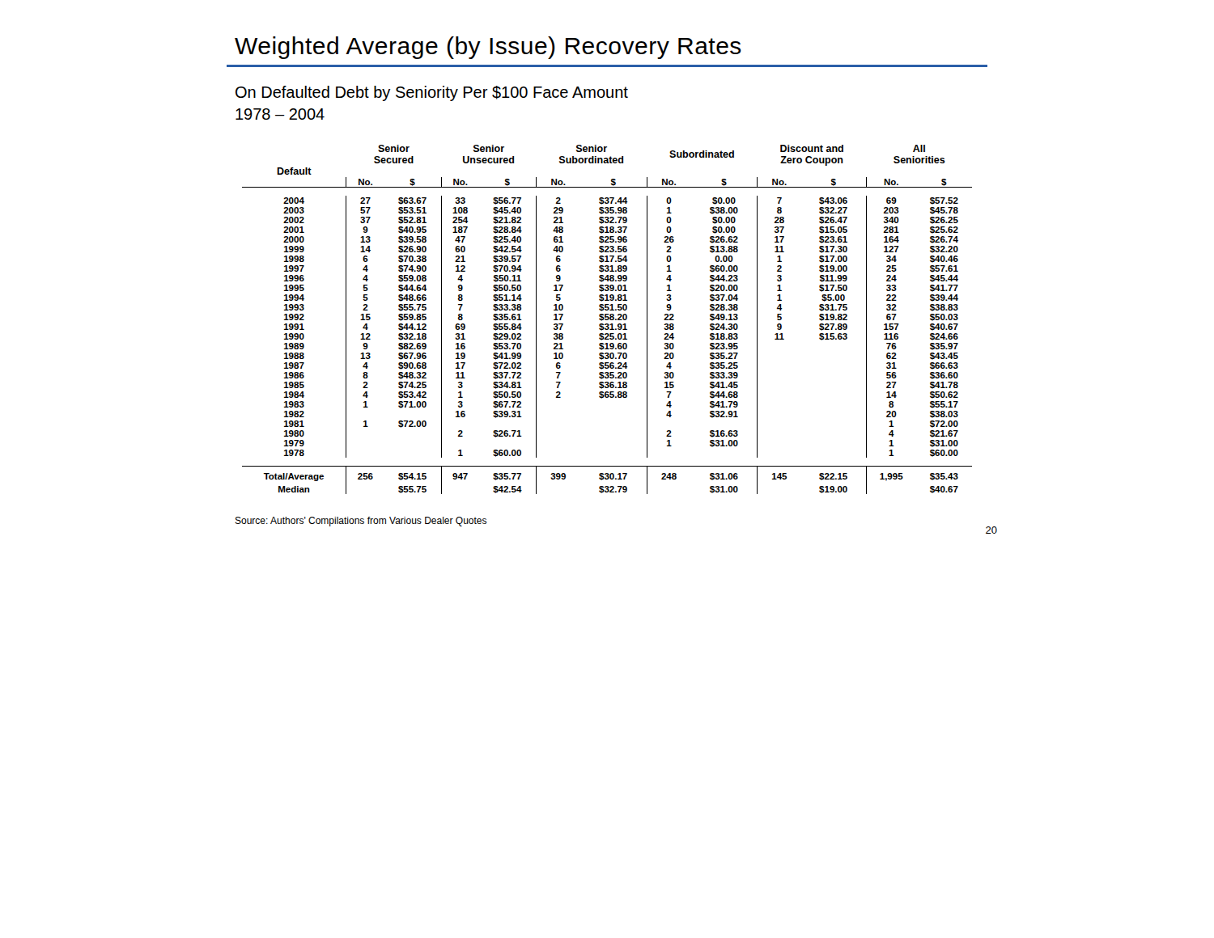Weighted Average (by Issue) Recovery Rates
On Defaulted Debt by Seniority Per $100 Face Amount
1978 – 2004
| | Senior Secured | Senior Unsecured | Senior Subordinated | Subordinated | Discount and Zero Coupon | All Seniorities |
| --- | --- | --- | --- | --- | --- | --- |
| Default | | | | | | |
| | No. | $ | No. | $ | No. | $ | No. | $ | No. | $ | No. | $ |
| 2004 | 27 | $63.67 | 33 | $56.77 | 2 | $37.44 | 0 | $0.00 | 7 | $43.06 | 69 | $57.52 |
| 2003 | 57 | $53.51 | 108 | $45.40 | 29 | $35.98 | 1 | $38.00 | 8 | $32.27 | 203 | $45.78 |
| 2002 | 37 | $52.81 | 254 | $21.82 | 21 | $32.79 | 0 | $0.00 | 28 | $26.47 | 340 | $26.25 |
| 2001 | 9 | $40.95 | 187 | $28.84 | 48 | $18.37 | 0 | $0.00 | 37 | $15.05 | 281 | $25.62 |
| 2000 | 13 | $39.58 | 47 | $25.40 | 61 | $25.96 | 26 | $26.62 | 17 | $23.61 | 164 | $26.74 |
| 1999 | 14 | $26.90 | 60 | $42.54 | 40 | $23.56 | 2 | $13.88 | 11 | $17.30 | 127 | $32.20 |
| 1998 | 6 | $70.38 | 21 | $39.57 | 6 | $17.54 | 0 | 0.00 | 1 | $17.00 | 34 | $40.46 |
| 1997 | 4 | $74.90 | 12 | $70.94 | 6 | $31.89 | 1 | $60.00 | 2 | $19.00 | 25 | $57.61 |
| 1996 | 4 | $59.08 | 4 | $50.11 | 9 | $48.99 | 4 | $44.23 | 3 | $11.99 | 24 | $45.44 |
| 1995 | 5 | $44.64 | 9 | $50.50 | 17 | $39.01 | 1 | $20.00 | 1 | $17.50 | 33 | $41.77 |
| 1994 | 5 | $48.66 | 8 | $51.14 | 5 | $19.81 | 3 | $37.04 | 1 | $5.00 | 22 | $39.44 |
| 1993 | 2 | $55.75 | 7 | $33.38 | 10 | $51.50 | 9 | $28.38 | 4 | $31.75 | 32 | $38.83 |
| 1992 | 15 | $59.85 | 8 | $35.61 | 17 | $58.20 | 22 | $49.13 | 5 | $19.82 | 67 | $50.03 |
| 1991 | 4 | $44.12 | 69 | $55.84 | 37 | $31.91 | 38 | $24.30 | 9 | $27.89 | 157 | $40.67 |
| 1990 | 12 | $32.18 | 31 | $29.02 | 38 | $25.01 | 24 | $18.83 | 11 | $15.63 | 116 | $24.66 |
| 1989 | 9 | $82.69 | 16 | $53.70 | 21 | $19.60 | 30 | $23.95 | | | 76 | $35.97 |
| 1988 | 13 | $67.96 | 19 | $41.99 | 10 | $30.70 | 20 | $35.27 | | | 62 | $43.45 |
| 1987 | 4 | $90.68 | 17 | $72.02 | 6 | $56.24 | 4 | $35.25 | | | 31 | $66.63 |
| 1986 | 8 | $48.32 | 11 | $37.72 | 7 | $35.20 | 30 | $33.39 | | | 56 | $36.60 |
| 1985 | 2 | $74.25 | 3 | $34.81 | 7 | $36.18 | 15 | $41.45 | | | 27 | $41.78 |
| 1984 | 4 | $53.42 | 1 | $50.50 | 2 | $65.88 | 7 | $44.68 | | | 14 | $50.62 |
| 1983 | 1 | $71.00 | 3 | $67.72 | | | 4 | $41.79 | | | 8 | $55.17 |
| 1982 | | | 16 | $39.31 | | | 4 | $32.91 | | | 20 | $38.03 |
| 1981 | 1 | $72.00 | | | | | | | | | 1 | $72.00 |
| 1980 | | | 2 | $26.71 | | | 2 | $16.63 | | | 4 | $21.67 |
| 1979 | | | | | | | 1 | $31.00 | | | 1 | $31.00 |
| 1978 | | | 1 | $60.00 | | | | | | | 1 | $60.00 |
| Total/Average | 256 | $54.15 | 947 | $35.77 | 399 | $30.17 | 248 | $31.06 | 145 | $22.15 | 1,995 | $35.43 |
| Median | | $55.75 | | $42.54 | | $32.79 | | $31.00 | | $19.00 | | $40.67 |
Source: Authors' Compilations from Various Dealer Quotes
20